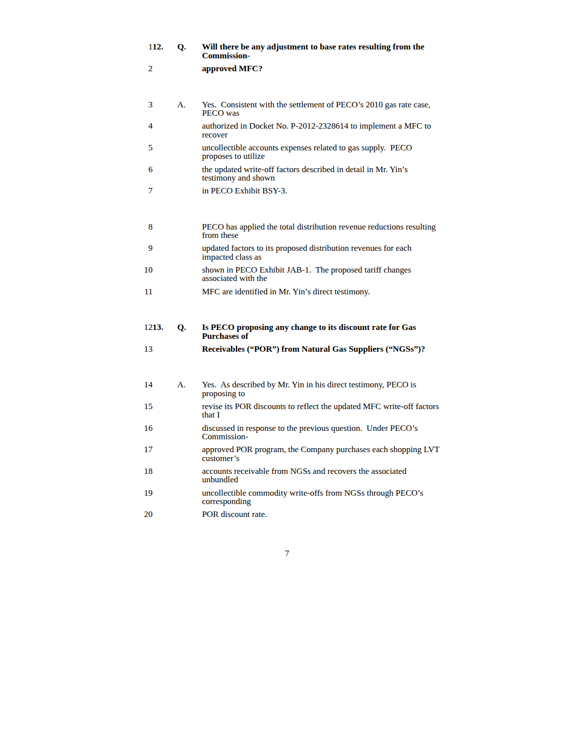| 1 | 12. | Q. | Will there be any adjustment to base rates resulting from the Commission- |
| 2 | | | approved MFC? |
| 3 | | A. | Yes. Consistent with the settlement of PECO’s 2010 gas rate case, PECO was |
| 4 | | | authorized in Docket No. P-2012-2328614 to implement a MFC to recover |
| 5 | | | uncollectible accounts expenses related to gas supply. PECO proposes to utilize |
| 6 | | | the updated write-off factors described in detail in Mr. Yin’s testimony and shown |
| 7 | | | in PECO Exhibit BSY-3. |
| 8 | | | PECO has applied the total distribution revenue reductions resulting from these |
| 9 | | | updated factors to its proposed distribution revenues for each impacted class as |
| 10 | | | shown in PECO Exhibit JAB-1. The proposed tariff changes associated with the |
| 11 | | | MFC are identified in Mr. Yin’s direct testimony. |
| 12 | 13. | Q. | Is PECO proposing any change to its discount rate for Gas Purchases of |
| 13 | | | Receivables (“POR”) from Natural Gas Suppliers (“NGSs”)? |
| 14 | | A. | Yes. As described by Mr. Yin in his direct testimony, PECO is proposing to |
| 15 | | | revise its POR discounts to reflect the updated MFC write-off factors that I |
| 16 | | | discussed in response to the previous question. Under PECO’s Commission- |
| 17 | | | approved POR program, the Company purchases each shopping LVT customer’s |
| 18 | | | accounts receivable from NGSs and recovers the associated unbundled |
| 19 | | | uncollectible commodity write-offs from NGSs through PECO’s corresponding |
| 20 | | | POR discount rate. |
7